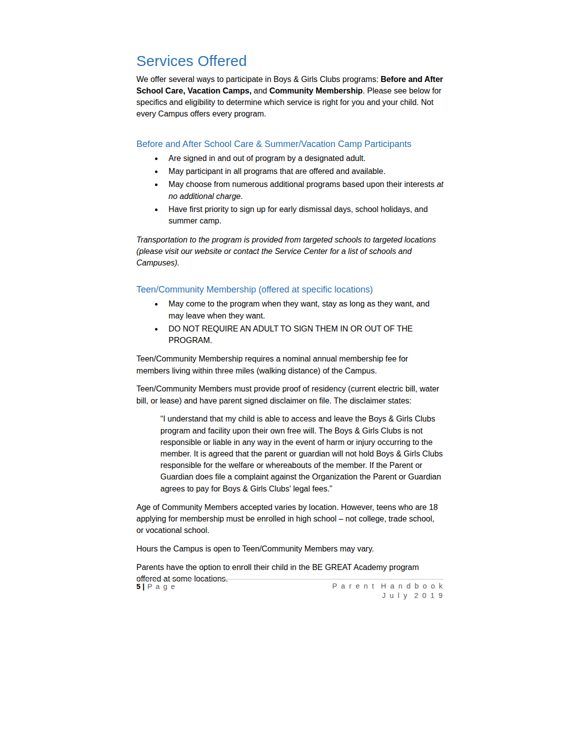Services Offered
We offer several ways to participate in Boys & Girls Clubs programs: Before and After School Care, Vacation Camps, and Community Membership. Please see below for specifics and eligibility to determine which service is right for you and your child. Not every Campus offers every program.
Before and After School Care & Summer/Vacation Camp Participants
Are signed in and out of program by a designated adult.
May participant in all programs that are offered and available.
May choose from numerous additional programs based upon their interests at no additional charge.
Have first priority to sign up for early dismissal days, school holidays, and summer camp.
Transportation to the program is provided from targeted schools to targeted locations (please visit our website or contact the Service Center for a list of schools and Campuses).
Teen/Community Membership (offered at specific locations)
May come to the program when they want, stay as long as they want, and may leave when they want.
Do not require an adult to sign them in or out of the program.
Teen/Community Membership requires a nominal annual membership fee for members living within three miles (walking distance) of the Campus.
Teen/Community Members must provide proof of residency (current electric bill, water bill, or lease) and have parent signed disclaimer on file. The disclaimer states:
“I understand that my child is able to access and leave the Boys & Girls Clubs program and facility upon their own free will. The Boys & Girls Clubs is not responsible or liable in any way in the event of harm or injury occurring to the member. It is agreed that the parent or guardian will not hold Boys & Girls Clubs responsible for the welfare or whereabouts of the member. If the Parent or Guardian does file a complaint against the Organization the Parent or Guardian agrees to pay for Boys & Girls Clubs' legal fees.”
Age of Community Members accepted varies by location. However, teens who are 18 applying for membership must be enrolled in high school – not college, trade school, or vocational school.
Hours the Campus is open to Teen/Community Members may vary.
Parents have the option to enroll their child in the BE GREAT Academy program offered at some locations.
5 | P a g e
P a r e n t H a n d b o o k
J u l y 2 0 1 9